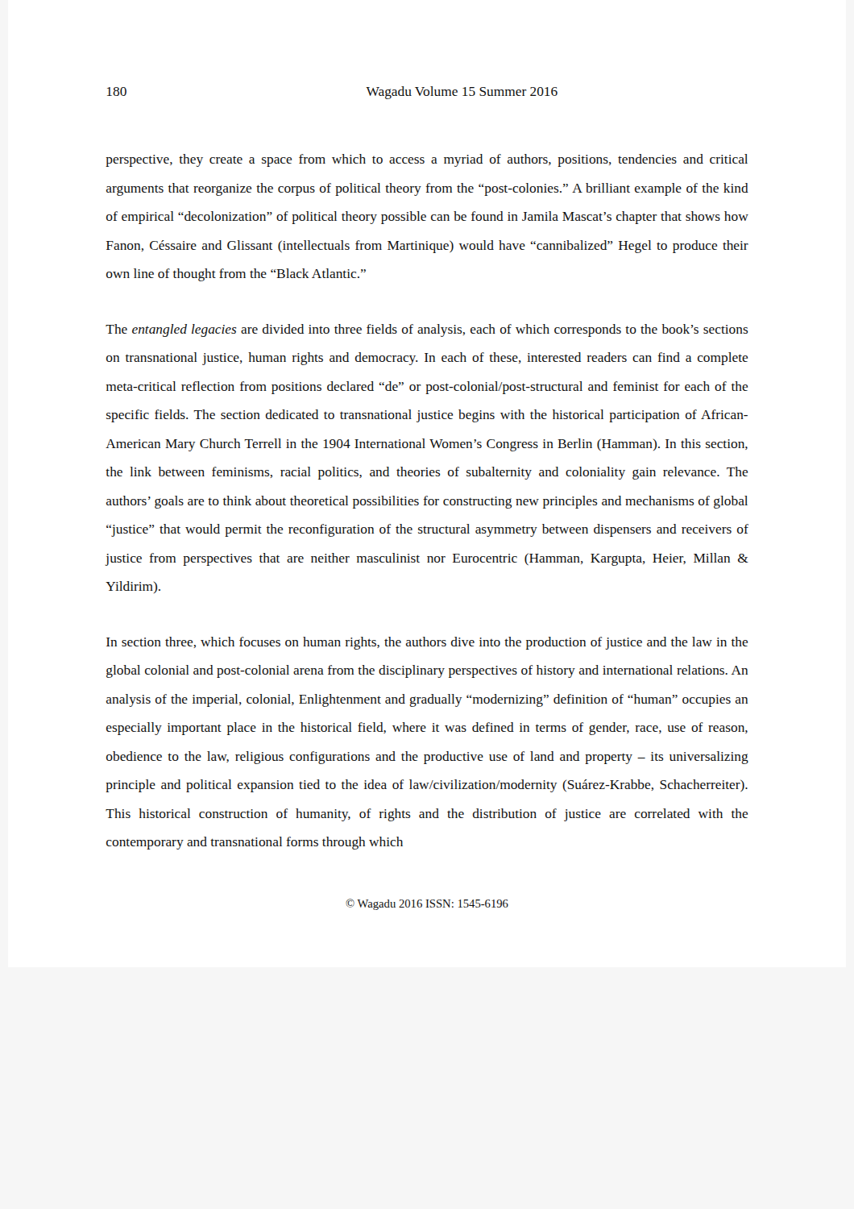180 Wagadu Volume 15 Summer 2016
perspective, they create a space from which to access a myriad of authors, positions, tendencies and critical arguments that reorganize the corpus of political theory from the “post-colonies.” A brilliant example of the kind of empirical “decolonization” of political theory possible can be found in Jamila Mascat’s chapter that shows how Fanon, Céssaire and Glissant (intellectuals from Martinique) would have “cannibalized” Hegel to produce their own line of thought from the “Black Atlantic.”
The entangled legacies are divided into three fields of analysis, each of which corresponds to the book’s sections on transnational justice, human rights and democracy. In each of these, interested readers can find a complete meta-critical reflection from positions declared “de” or post-colonial/post-structural and feminist for each of the specific fields. The section dedicated to transnational justice begins with the historical participation of African-American Mary Church Terrell in the 1904 International Women’s Congress in Berlin (Hamman). In this section, the link between feminisms, racial politics, and theories of subalternity and coloniality gain relevance. The authors’ goals are to think about theoretical possibilities for constructing new principles and mechanisms of global “justice” that would permit the reconfiguration of the structural asymmetry between dispensers and receivers of justice from perspectives that are neither masculinist nor Eurocentric (Hamman, Kargupta, Heier, Millan & Yildirim).
In section three, which focuses on human rights, the authors dive into the production of justice and the law in the global colonial and post-colonial arena from the disciplinary perspectives of history and international relations. An analysis of the imperial, colonial, Enlightenment and gradually “modernizing” definition of “human” occupies an especially important place in the historical field, where it was defined in terms of gender, race, use of reason, obedience to the law, religious configurations and the productive use of land and property – its universalizing principle and political expansion tied to the idea of law/civilization/modernity (Suárez-Krabbe, Schacherreiter). This historical construction of humanity, of rights and the distribution of justice are correlated with the contemporary and transnational forms through which
© Wagadu 2016 ISSN: 1545-6196